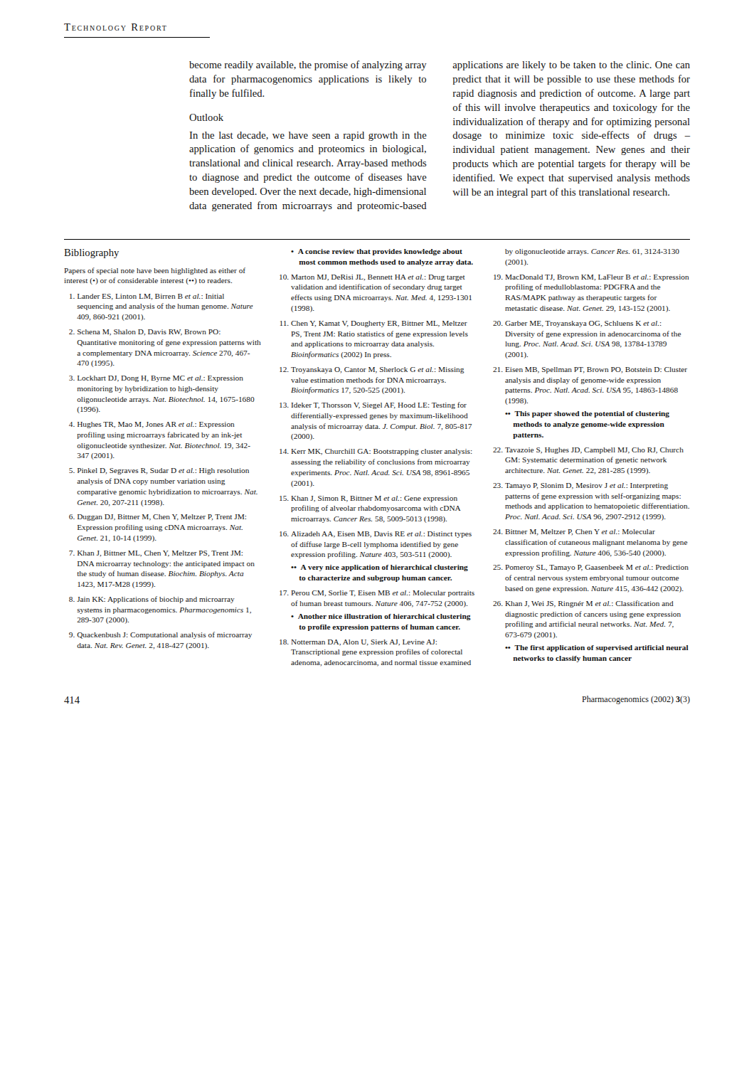Technology Report
become readily available, the promise of analyzing array data for pharmacogenomics applications is likely to finally be fulfiled.
Outlook
In the last decade, we have seen a rapid growth in the application of genomics and proteomics in biological, translational and clinical research. Array-based methods to diagnose and predict the outcome of diseases have been developed. Over the next decade, high-dimensional data generated from microarrays and proteomic-based applications are likely to be taken to the clinic. One can predict that it will be possible to use these methods for rapid diagnosis and prediction of outcome. A large part of this will involve therapeutics and toxicology for the individualization of therapy and for optimizing personal dosage to minimize toxic side-effects of drugs – individual patient management. New genes and their products which are potential targets for therapy will be identified. We expect that supervised analysis methods will be an integral part of this translational research.
Bibliography
Papers of special note have been highlighted as either of interest (•) or of considerable interest (••) to readers.
Lander ES, Linton LM, Birren B et al.: Initial sequencing and analysis of the human genome. Nature 409, 860-921 (2001).
Schena M, Shalon D, Davis RW, Brown PO: Quantitative monitoring of gene expression patterns with a complementary DNA microarray. Science 270, 467-470 (1995).
Lockhart DJ, Dong H, Byrne MC et al.: Expression monitoring by hybridization to high-density oligonucleotide arrays. Nat. Biotechnol. 14, 1675-1680 (1996).
Hughes TR, Mao M, Jones AR et al.: Expression profiling using microarrays fabricated by an ink-jet oligonucleotide synthesizer. Nat. Biotechnol. 19, 342-347 (2001).
Pinkel D, Segraves R, Sudar D et al.: High resolution analysis of DNA copy number variation using comparative genomic hybridization to microarrays. Nat. Genet. 20, 207-211 (1998).
Duggan DJ, Bittner M, Chen Y, Meltzer P, Trent JM: Expression profiling using cDNA microarrays. Nat. Genet. 21, 10-14 (1999).
Khan J, Bittner ML, Chen Y, Meltzer PS, Trent JM: DNA microarray technology: the anticipated impact on the study of human disease. Biochim. Biophys. Acta 1423, M17-M28 (1999).
Jain KK: Applications of biochip and microarray systems in pharmacogenomics. Pharmacogenomics 1, 289-307 (2000).
Quackenbush J: Computational analysis of microarray data. Nat. Rev. Genet. 2, 418-427 (2001). • A concise review that provides knowledge about most common methods used to analyze array data.
Marton MJ, DeRisi JL, Bennett HA et al.: Drug target validation and identification of secondary drug target effects using DNA microarrays. Nat. Med. 4, 1293-1301 (1998).
Chen Y, Kamat V, Dougherty ER, Bittner ML, Meltzer PS, Trent JM: Ratio statistics of gene expression levels and applications to microarray data analysis. Bioinformatics (2002) In press.
Troyanskaya O, Cantor M, Sherlock G et al.: Missing value estimation methods for DNA microarrays. Bioinformatics 17, 520-525 (2001).
Ideker T, Thorsson V, Siegel AF, Hood LE: Testing for differentially-expressed genes by maximum-likelihood analysis of microarray data. J. Comput. Biol. 7, 805-817 (2000).
Kerr MK, Churchill GA: Bootstrapping cluster analysis: assessing the reliability of conclusions from microarray experiments. Proc. Natl. Acad. Sci. USA 98, 8961-8965 (2001).
Khan J, Simon R, Bittner M et al.: Gene expression profiling of alveolar rhabdomyosarcoma with cDNA microarrays. Cancer Res. 58, 5009-5013 (1998).
Alizadeh AA, Eisen MB, Davis RE et al.: Distinct types of diffuse large B-cell lymphoma identified by gene expression profiling. Nature 403, 503-511 (2000). •• A very nice application of hierarchical clustering to characterize and subgroup human cancer.
Perou CM, Sorlie T, Eisen MB et al.: Molecular portraits of human breast tumours. Nature 406, 747-752 (2000). • Another nice illustration of hierarchical clustering to profile expression patterns of human cancer.
Notterman DA, Alon U, Sierk AJ, Levine AJ: Transcriptional gene expression profiles of colorectal adenoma, adenocarcinoma, and normal tissue examined by oligonucleotide arrays. Cancer Res. 61, 3124-3130 (2001).
MacDonald TJ, Brown KM, LaFleur B et al.: Expression profiling of medulloblastoma: PDGFRA and the RAS/MAPK pathway as therapeutic targets for metastatic disease. Nat. Genet. 29, 143-152 (2001).
Garber ME, Troyanskaya OG, Schluens K et al.: Diversity of gene expression in adenocarcinoma of the lung. Proc. Natl. Acad. Sci. USA 98, 13784-13789 (2001).
Eisen MB, Spellman PT, Brown PO, Botstein D: Cluster analysis and display of genome-wide expression patterns. Proc. Natl. Acad. Sci. USA 95, 14863-14868 (1998). •• This paper showed the potential of clustering methods to analyze genome-wide expression patterns.
Tavazoie S, Hughes JD, Campbell MJ, Cho RJ, Church GM: Systematic determination of genetic network architecture. Nat. Genet. 22, 281-285 (1999).
Tamayo P, Slonim D, Mesirov J et al.: Interpreting patterns of gene expression with self-organizing maps: methods and application to hematopoietic differentiation. Proc. Natl. Acad. Sci. USA 96, 2907-2912 (1999).
Bittner M, Meltzer P, Chen Y et al.: Molecular classification of cutaneous malignant melanoma by gene expression profiling. Nature 406, 536-540 (2000).
Pomeroy SL, Tamayo P, Gaasenbeek M et al.: Prediction of central nervous system embryonal tumour outcome based on gene expression. Nature 415, 436-442 (2002).
Khan J, Wei JS, Ringnér M et al.: Classification and diagnostic prediction of cancers using gene expression profiling and artificial neural networks. Nat. Med. 7, 673-679 (2001). •• The first application of supervised artificial neural networks to classify human cancer
414 Pharmacogenomics (2002) 3(3)